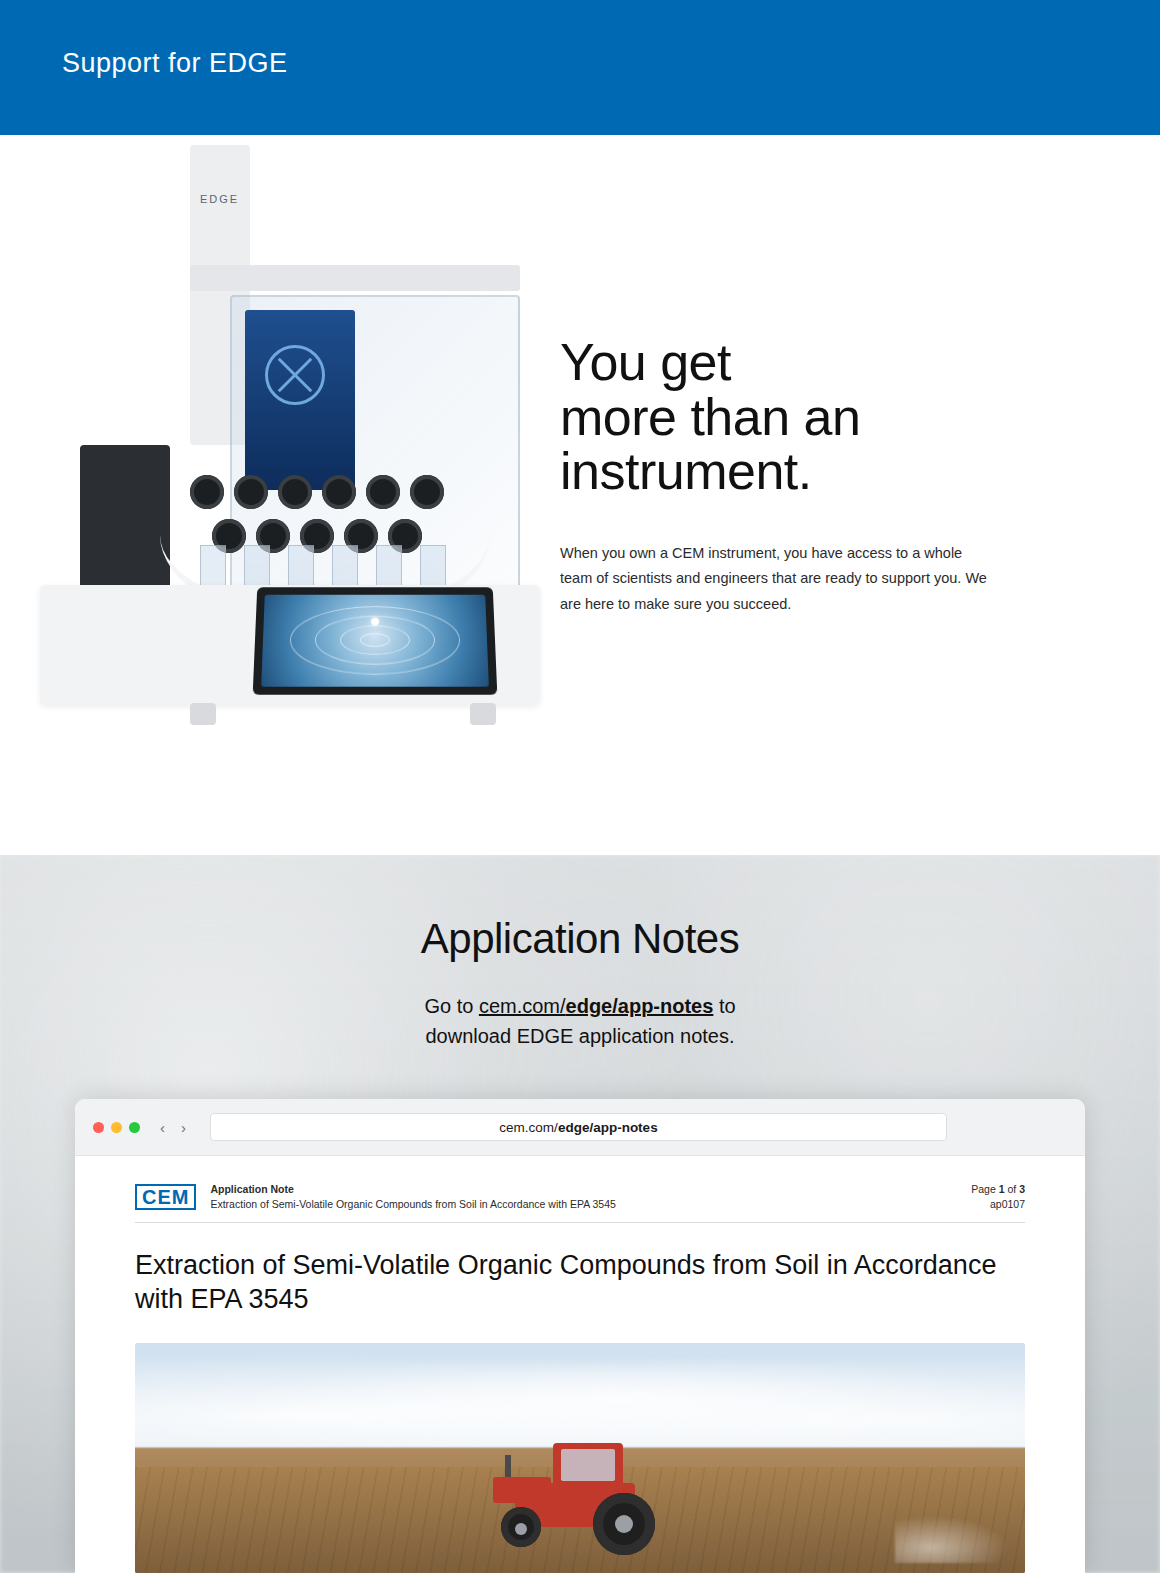Support for EDGE
EDGE
You get
more than an
instrument.
When you own a CEM instrument, you have access to a whole team of scientists and engineers that are ready to support you. We are here to make sure you succeed.
Application Notes
Go to cem.com/edge/app-notes to
download EDGE application notes.
‹ ›
cem.com/edge/app-notes
CEM
Application Note
Extraction of Semi-Volatile Organic Compounds from Soil in Accordance with EPA 3545
Page 1 of 3
ap0107
Extraction of Semi-Volatile Organic Compounds from Soil in Accordance with EPA 3545